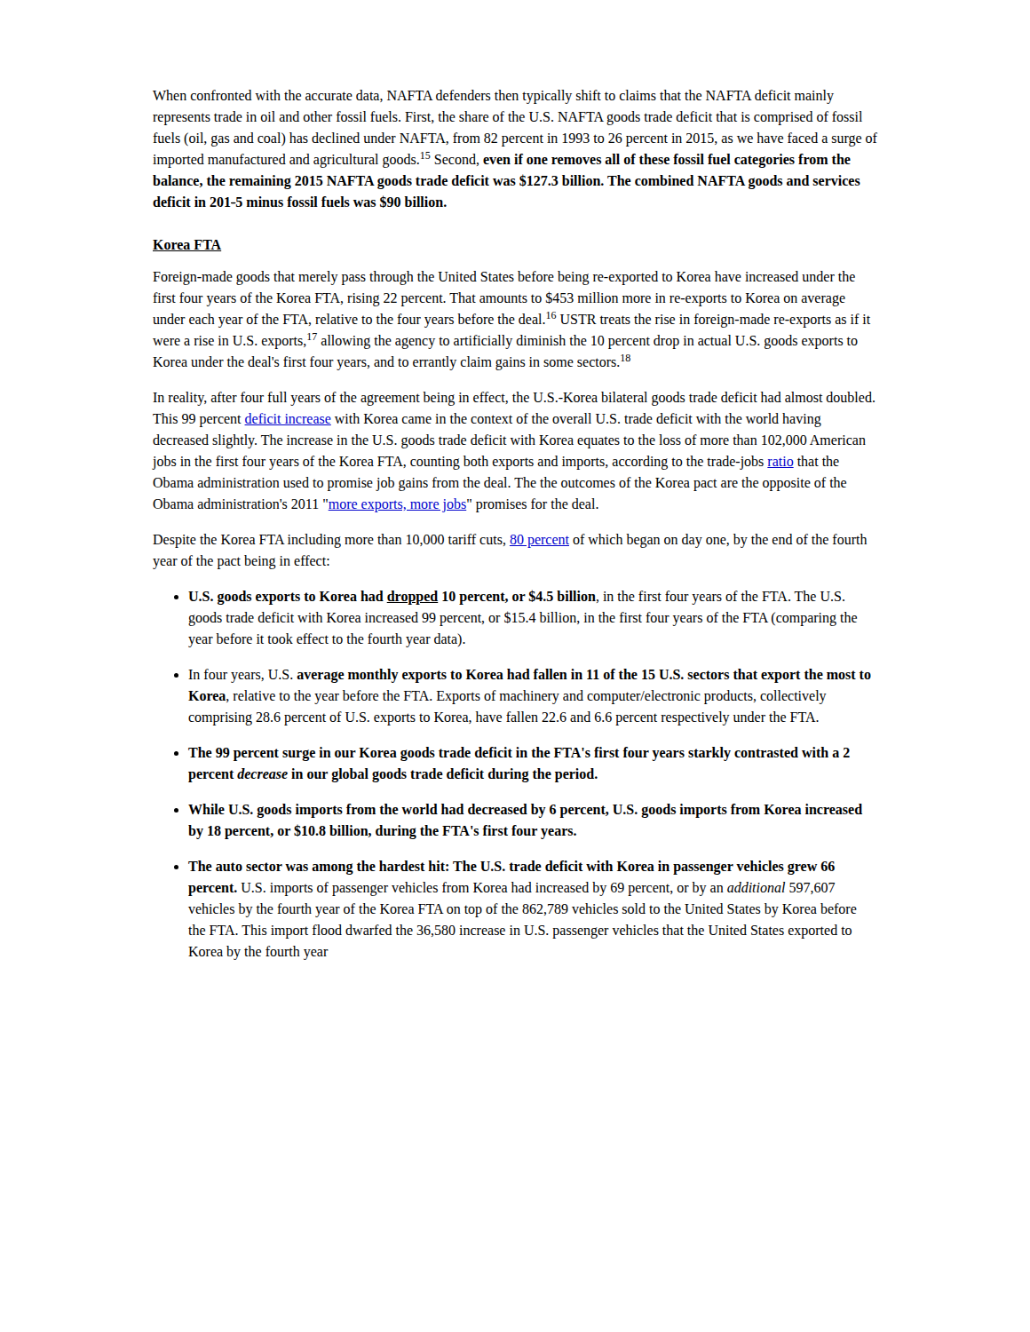When confronted with the accurate data, NAFTA defenders then typically shift to claims that the NAFTA deficit mainly represents trade in oil and other fossil fuels. First, the share of the U.S. NAFTA goods trade deficit that is comprised of fossil fuels (oil, gas and coal) has declined under NAFTA, from 82 percent in 1993 to 26 percent in 2015, as we have faced a surge of imported manufactured and agricultural goods.15 Second, even if one removes all of these fossil fuel categories from the balance, the remaining 2015 NAFTA goods trade deficit was $127.3 billion. The combined NAFTA goods and services deficit in 201-5 minus fossil fuels was $90 billion.
Korea FTA
Foreign-made goods that merely pass through the United States before being re-exported to Korea have increased under the first four years of the Korea FTA, rising 22 percent. That amounts to $453 million more in re-exports to Korea on average under each year of the FTA, relative to the four years before the deal.16 USTR treats the rise in foreign-made re-exports as if it were a rise in U.S. exports,17 allowing the agency to artificially diminish the 10 percent drop in actual U.S. goods exports to Korea under the deal's first four years, and to errantly claim gains in some sectors.18
In reality, after four full years of the agreement being in effect, the U.S.-Korea bilateral goods trade deficit had almost doubled. This 99 percent deficit increase with Korea came in the context of the overall U.S. trade deficit with the world having decreased slightly. The increase in the U.S. goods trade deficit with Korea equates to the loss of more than 102,000 American jobs in the first four years of the Korea FTA, counting both exports and imports, according to the trade-jobs ratio that the Obama administration used to promise job gains from the deal. The the outcomes of the Korea pact are the opposite of the Obama administration's 2011 "more exports, more jobs" promises for the deal.
Despite the Korea FTA including more than 10,000 tariff cuts, 80 percent of which began on day one, by the end of the fourth year of the pact being in effect:
U.S. goods exports to Korea had dropped 10 percent, or $4.5 billion, in the first four years of the FTA. The U.S. goods trade deficit with Korea increased 99 percent, or $15.4 billion, in the first four years of the FTA (comparing the year before it took effect to the fourth year data).
In four years, U.S. average monthly exports to Korea had fallen in 11 of the 15 U.S. sectors that export the most to Korea, relative to the year before the FTA. Exports of machinery and computer/electronic products, collectively comprising 28.6 percent of U.S. exports to Korea, have fallen 22.6 and 6.6 percent respectively under the FTA.
The 99 percent surge in our Korea goods trade deficit in the FTA's first four years starkly contrasted with a 2 percent decrease in our global goods trade deficit during the period.
While U.S. goods imports from the world had decreased by 6 percent, U.S. goods imports from Korea increased by 18 percent, or $10.8 billion, during the FTA's first four years.
The auto sector was among the hardest hit: The U.S. trade deficit with Korea in passenger vehicles grew 66 percent. U.S. imports of passenger vehicles from Korea had increased by 69 percent, or by an additional 597,607 vehicles by the fourth year of the Korea FTA on top of the 862,789 vehicles sold to the United States by Korea before the FTA. This import flood dwarfed the 36,580 increase in U.S. passenger vehicles that the United States exported to Korea by the fourth year